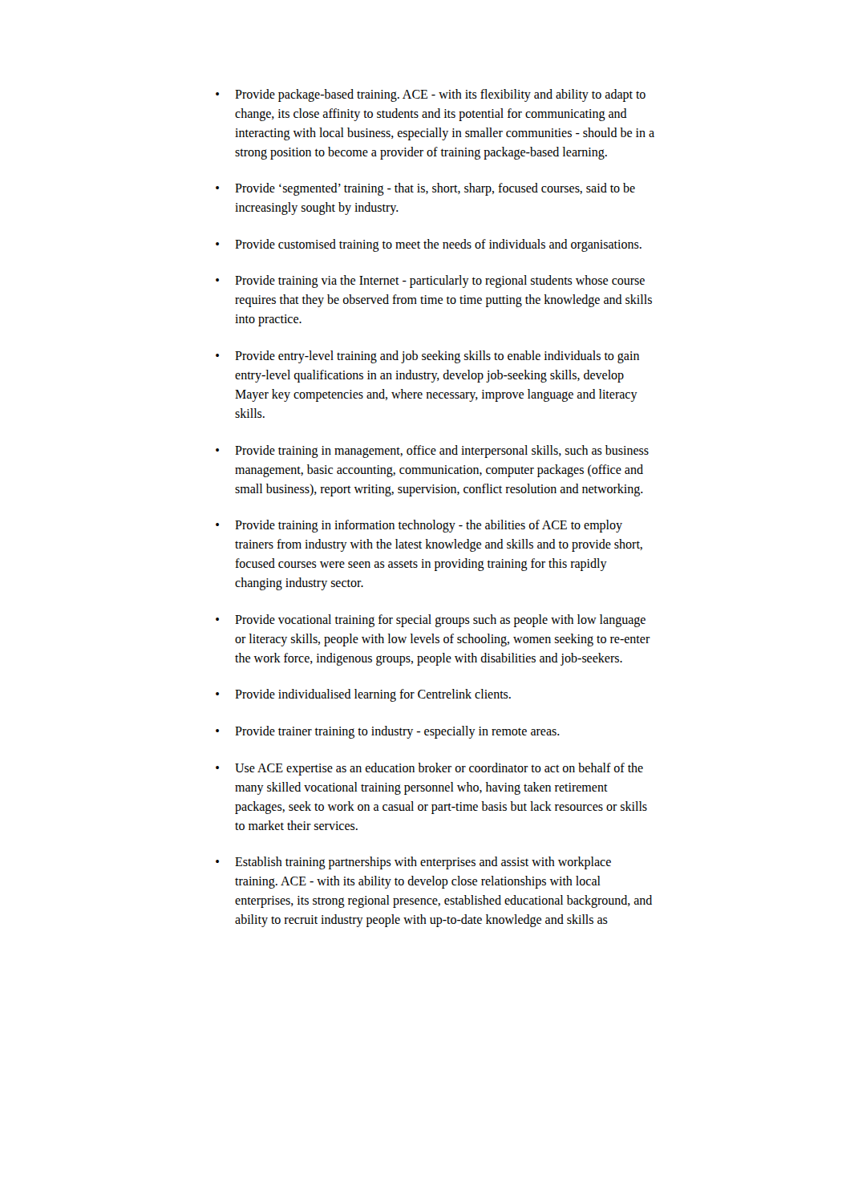Provide package-based training. ACE - with its flexibility and ability to adapt to change, its close affinity to students and its potential for communicating and interacting with local business, especially in smaller communities - should be in a strong position to become a provider of training package-based learning.
Provide ‘segmented’ training - that is, short, sharp, focused courses, said to be increasingly sought by industry.
Provide customised training to meet the needs of individuals and organisations.
Provide training via the Internet - particularly to regional students whose course requires that they be observed from time to time putting the knowledge and skills into practice.
Provide entry-level training and job seeking skills to enable individuals to gain entry-level qualifications in an industry, develop job-seeking skills, develop Mayer key competencies and, where necessary, improve language and literacy skills.
Provide training in management, office and interpersonal skills, such as business management, basic accounting, communication, computer packages (office and small business), report writing, supervision, conflict resolution and networking.
Provide training in information technology - the abilities of ACE to employ trainers from industry with the latest knowledge and skills and to provide short, focused courses were seen as assets in providing training for this rapidly changing industry sector.
Provide vocational training for special groups such as people with low language or literacy skills, people with low levels of schooling, women seeking to re-enter the work force, indigenous groups, people with disabilities and job-seekers.
Provide individualised learning for Centrelink clients.
Provide trainer training to industry - especially in remote areas.
Use ACE expertise as an education broker or coordinator to act on behalf of the many skilled vocational training personnel who, having taken retirement packages, seek to work on a casual or part-time basis but lack resources or skills to market their services.
Establish training partnerships with enterprises and assist with workplace training. ACE - with its ability to develop close relationships with local enterprises, its strong regional presence, established educational background, and ability to recruit industry people with up-to-date knowledge and skills as